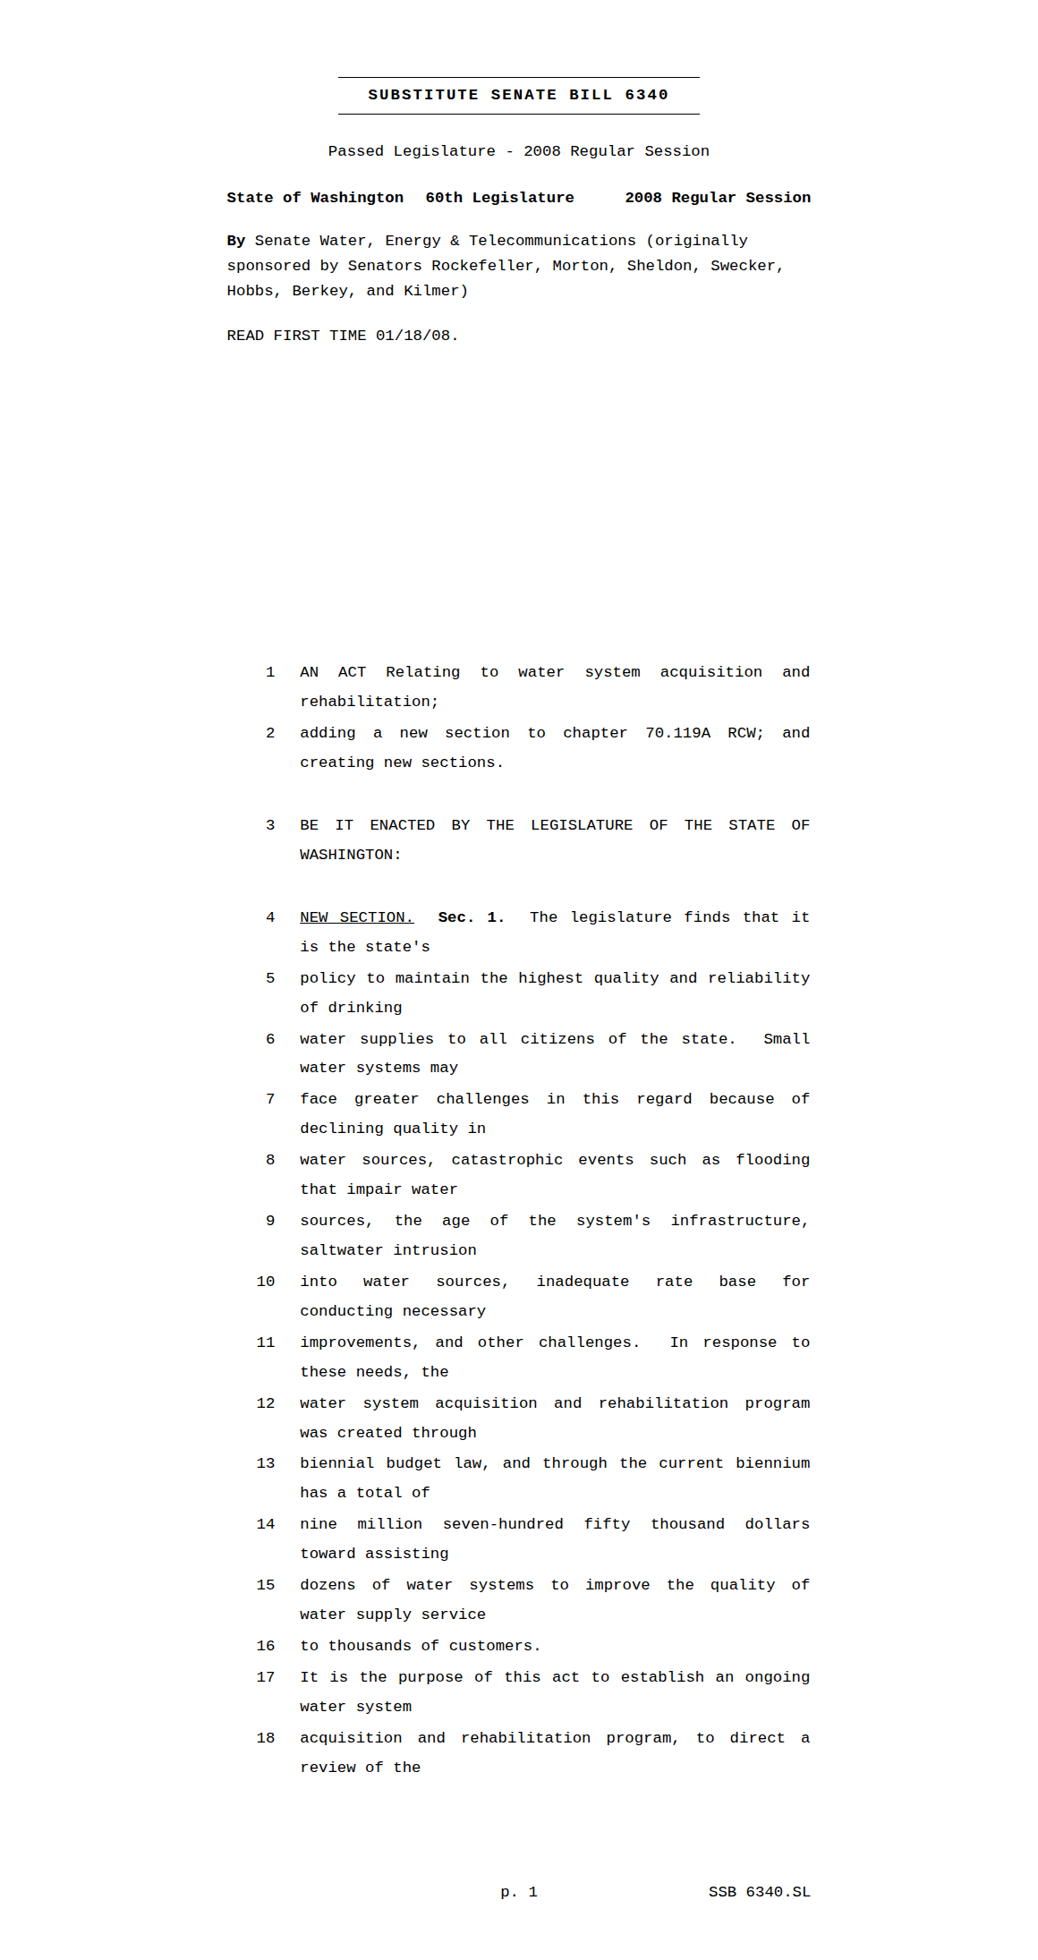SUBSTITUTE SENATE BILL 6340
Passed Legislature - 2008 Regular Session
| State of Washington | 60th Legislature | 2008 Regular Session |
By Senate Water, Energy & Telecommunications (originally sponsored by Senators Rockefeller, Morton, Sheldon, Swecker, Hobbs, Berkey, and Kilmer)
READ FIRST TIME 01/18/08.
| 1 | AN ACT Relating to water system acquisition and rehabilitation; |
| 2 | adding a new section to chapter 70.119A RCW; and creating new sections. |
| 3 | BE IT ENACTED BY THE LEGISLATURE OF THE STATE OF WASHINGTON: |
| 4 | NEW SECTION. Sec. 1. The legislature finds that it is the state's |
| 5 | policy to maintain the highest quality and reliability of drinking |
| 6 | water supplies to all citizens of the state. Small water systems may |
| 7 | face greater challenges in this regard because of declining quality in |
| 8 | water sources, catastrophic events such as flooding that impair water |
| 9 | sources, the age of the system's infrastructure, saltwater intrusion |
| 10 | into water sources, inadequate rate base for conducting necessary |
| 11 | improvements, and other challenges. In response to these needs, the |
| 12 | water system acquisition and rehabilitation program was created through |
| 13 | biennial budget law, and through the current biennium has a total of |
| 14 | nine million seven-hundred fifty thousand dollars toward assisting |
| 15 | dozens of water systems to improve the quality of water supply service |
| 16 | to thousands of customers. |
| 17 | It is the purpose of this act to establish an ongoing water system |
| 18 | acquisition and rehabilitation program, to direct a review of the |
p. 1 SSB 6340.SL